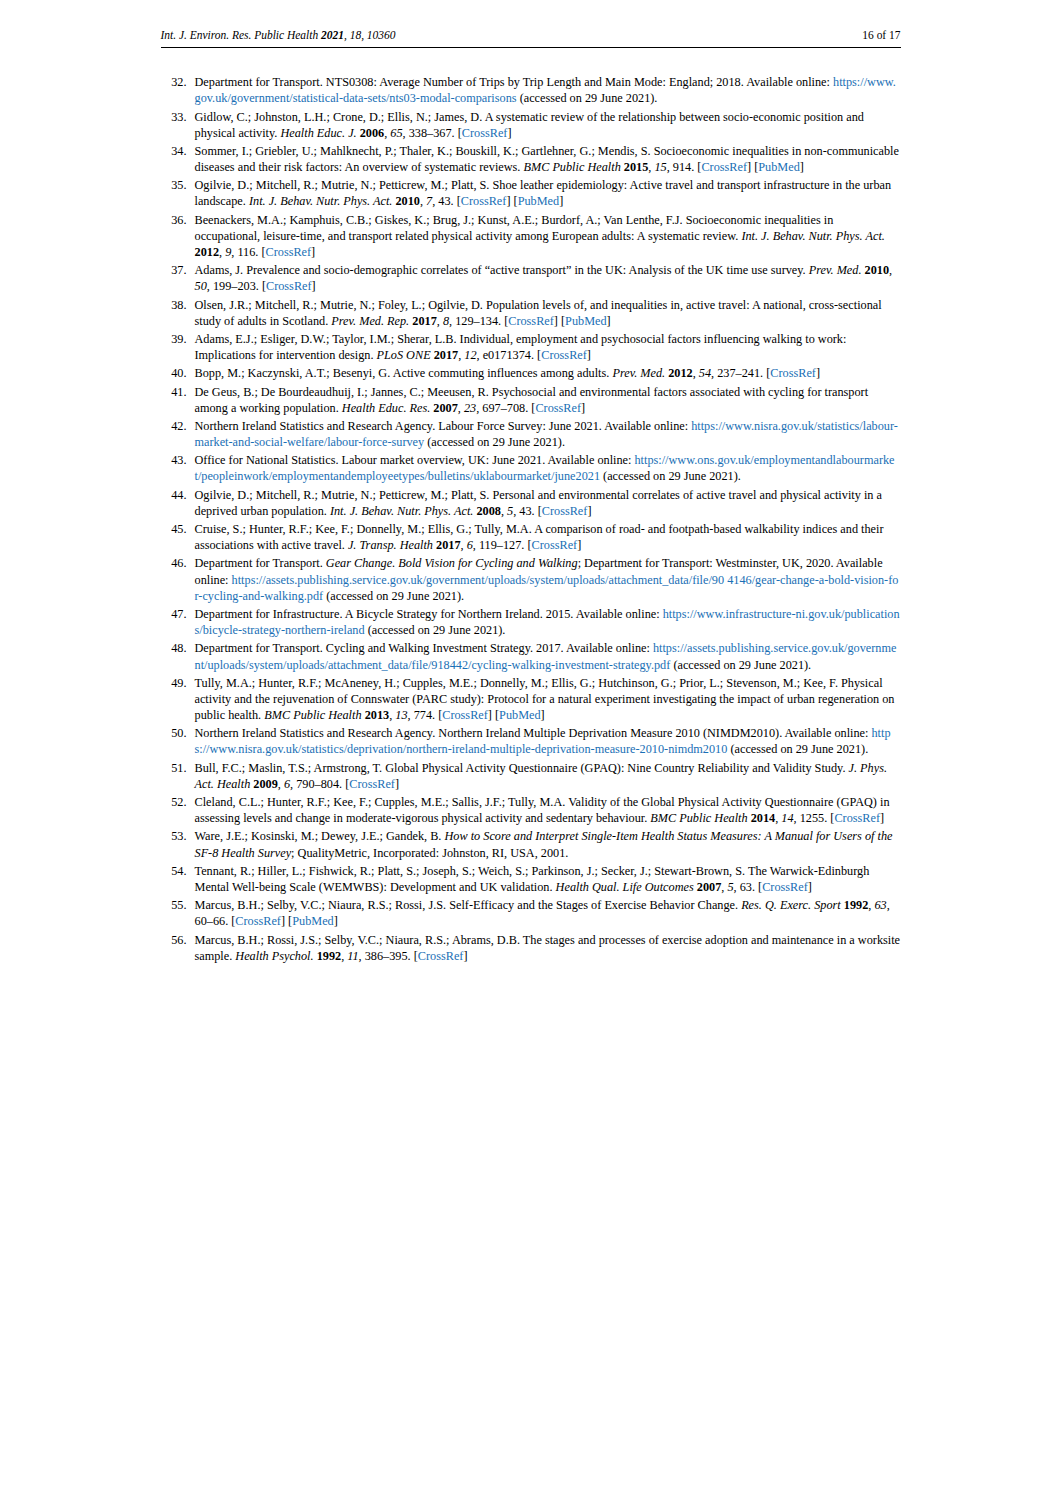Int. J. Environ. Res. Public Health 2021, 18, 10360
16 of 17
Department for Transport. NTS0308: Average Number of Trips by Trip Length and Main Mode: England; 2018. Available online: https://www.gov.uk/government/statistical-data-sets/nts03-modal-comparisons (accessed on 29 June 2021).
Gidlow, C.; Johnston, L.H.; Crone, D.; Ellis, N.; James, D. A systematic review of the relationship between socio-economic position and physical activity. Health Educ. J. 2006, 65, 338–367. [CrossRef]
Sommer, I.; Griebler, U.; Mahlknecht, P.; Thaler, K.; Bouskill, K.; Gartlehner, G.; Mendis, S. Socioeconomic inequalities in non-communicable diseases and their risk factors: An overview of systematic reviews. BMC Public Health 2015, 15, 914. [CrossRef] [PubMed]
Ogilvie, D.; Mitchell, R.; Mutrie, N.; Petticrew, M.; Platt, S. Shoe leather epidemiology: Active travel and transport infrastructure in the urban landscape. Int. J. Behav. Nutr. Phys. Act. 2010, 7, 43. [CrossRef] [PubMed]
Beenackers, M.A.; Kamphuis, C.B.; Giskes, K.; Brug, J.; Kunst, A.E.; Burdorf, A.; Van Lenthe, F.J. Socioeconomic inequalities in occupational, leisure-time, and transport related physical activity among European adults: A systematic review. Int. J. Behav. Nutr. Phys. Act. 2012, 9, 116. [CrossRef]
Adams, J. Prevalence and socio-demographic correlates of “active transport” in the UK: Analysis of the UK time use survey. Prev. Med. 2010, 50, 199–203. [CrossRef]
Olsen, J.R.; Mitchell, R.; Mutrie, N.; Foley, L.; Ogilvie, D. Population levels of, and inequalities in, active travel: A national, cross-sectional study of adults in Scotland. Prev. Med. Rep. 2017, 8, 129–134. [CrossRef] [PubMed]
Adams, E.J.; Esliger, D.W.; Taylor, I.M.; Sherar, L.B. Individual, employment and psychosocial factors influencing walking to work: Implications for intervention design. PLoS ONE 2017, 12, e0171374. [CrossRef]
Bopp, M.; Kaczynski, A.T.; Besenyi, G. Active commuting influences among adults. Prev. Med. 2012, 54, 237–241. [CrossRef]
De Geus, B.; De Bourdeaudhuij, I.; Jannes, C.; Meeusen, R. Psychosocial and environmental factors associated with cycling for transport among a working population. Health Educ. Res. 2007, 23, 697–708. [CrossRef]
Northern Ireland Statistics and Research Agency. Labour Force Survey: June 2021. Available online: https://www.nisra.gov.uk/statistics/labour-market-and-social-welfare/labour-force-survey (accessed on 29 June 2021).
Office for National Statistics. Labour market overview, UK: June 2021. Available online: https://www.ons.gov.uk/employmentandlabourmarket/peopleinwork/employmentandemployeetypes/bulletins/uklabourmarket/june2021 (accessed on 29 June 2021).
Ogilvie, D.; Mitchell, R.; Mutrie, N.; Petticrew, M.; Platt, S. Personal and environmental correlates of active travel and physical activity in a deprived urban population. Int. J. Behav. Nutr. Phys. Act. 2008, 5, 43. [CrossRef]
Cruise, S.; Hunter, R.F.; Kee, F.; Donnelly, M.; Ellis, G.; Tully, M.A. A comparison of road- and footpath-based walkability indices and their associations with active travel. J. Transp. Health 2017, 6, 119–127. [CrossRef]
Department for Transport. Gear Change. Bold Vision for Cycling and Walking; Department for Transport: Westminster, UK, 2020. Available online: https://assets.publishing.service.gov.uk/government/uploads/system/uploads/attachment_data/file/90 4146/gear-change-a-bold-vision-for-cycling-and-walking.pdf (accessed on 29 June 2021).
Department for Infrastructure. A Bicycle Strategy for Northern Ireland. 2015. Available online: https://www.infrastructure-ni.gov.uk/publications/bicycle-strategy-northern-ireland (accessed on 29 June 2021).
Department for Transport. Cycling and Walking Investment Strategy. 2017. Available online: https://assets.publishing.service.gov.uk/government/uploads/system/uploads/attachment_data/file/918442/cycling-walking-investment-strategy.pdf (accessed on 29 June 2021).
Tully, M.A.; Hunter, R.F.; McAneney, H.; Cupples, M.E.; Donnelly, M.; Ellis, G.; Hutchinson, G.; Prior, L.; Stevenson, M.; Kee, F. Physical activity and the rejuvenation of Connswater (PARC study): Protocol for a natural experiment investigating the impact of urban regeneration on public health. BMC Public Health 2013, 13, 774. [CrossRef] [PubMed]
Northern Ireland Statistics and Research Agency. Northern Ireland Multiple Deprivation Measure 2010 (NIMDM2010). Available online: https://www.nisra.gov.uk/statistics/deprivation/northern-ireland-multiple-deprivation-measure-2010-nimdm2010 (accessed on 29 June 2021).
Bull, F.C.; Maslin, T.S.; Armstrong, T. Global Physical Activity Questionnaire (GPAQ): Nine Country Reliability and Validity Study. J. Phys. Act. Health 2009, 6, 790–804. [CrossRef]
Cleland, C.L.; Hunter, R.F.; Kee, F.; Cupples, M.E.; Sallis, J.F.; Tully, M.A. Validity of the Global Physical Activity Questionnaire (GPAQ) in assessing levels and change in moderate-vigorous physical activity and sedentary behaviour. BMC Public Health 2014, 14, 1255. [CrossRef]
Ware, J.E.; Kosinski, M.; Dewey, J.E.; Gandek, B. How to Score and Interpret Single-Item Health Status Measures: A Manual for Users of the SF-8 Health Survey; QualityMetric, Incorporated: Johnston, RI, USA, 2001.
Tennant, R.; Hiller, L.; Fishwick, R.; Platt, S.; Joseph, S.; Weich, S.; Parkinson, J.; Secker, J.; Stewart-Brown, S. The Warwick-Edinburgh Mental Well-being Scale (WEMWBS): Development and UK validation. Health Qual. Life Outcomes 2007, 5, 63. [CrossRef]
Marcus, B.H.; Selby, V.C.; Niaura, R.S.; Rossi, J.S. Self-Efficacy and the Stages of Exercise Behavior Change. Res. Q. Exerc. Sport 1992, 63, 60–66. [CrossRef] [PubMed]
Marcus, B.H.; Rossi, J.S.; Selby, V.C.; Niaura, R.S.; Abrams, D.B. The stages and processes of exercise adoption and maintenance in a worksite sample. Health Psychol. 1992, 11, 386–395. [CrossRef]